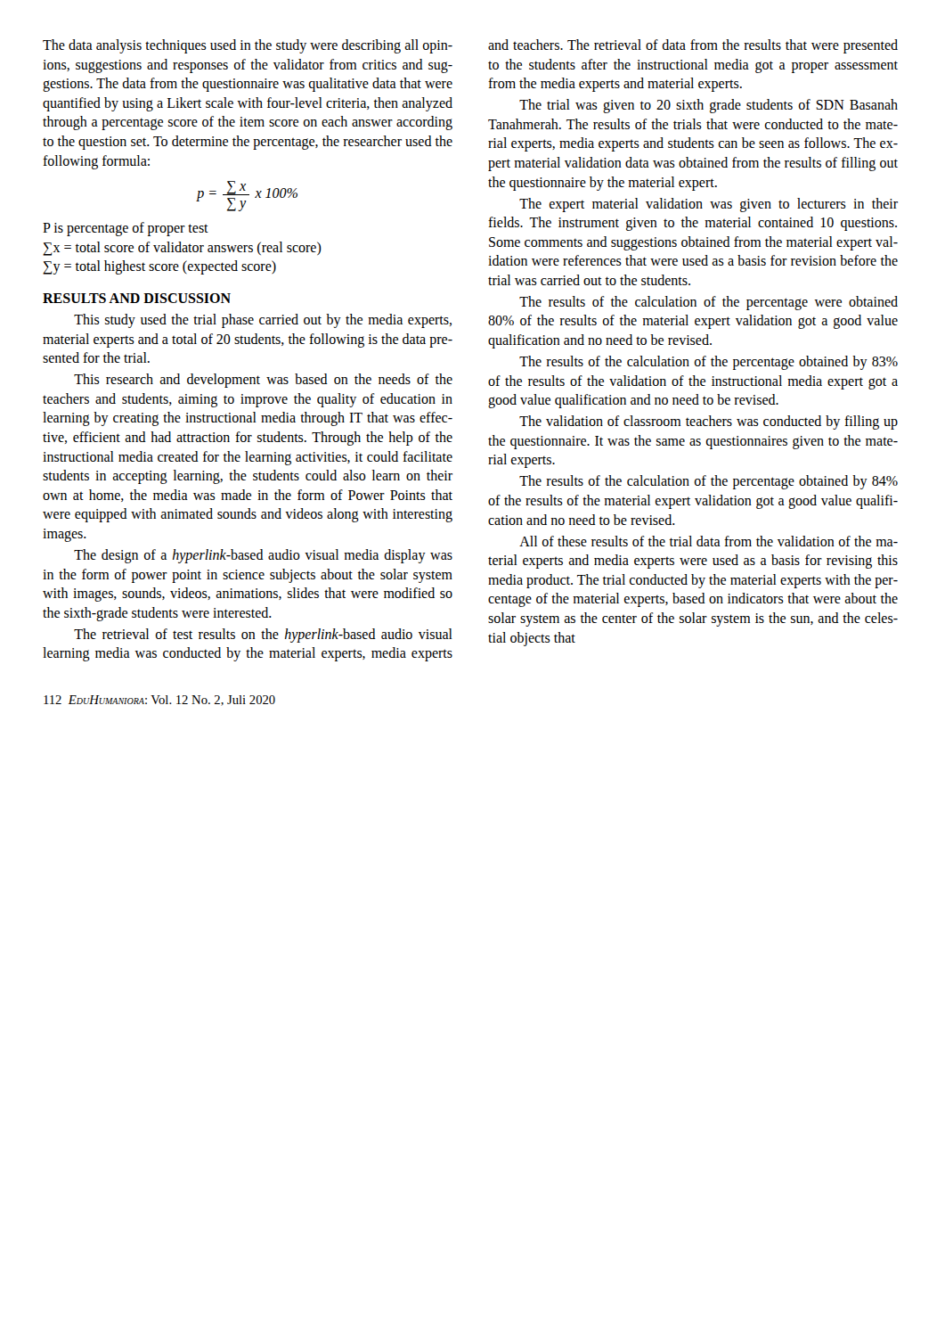The data analysis techniques used in the study were describing all opinions, suggestions and responses of the validator from critics and suggestions. The data from the questionnaire was qualitative data that were quantified by using a Likert scale with four-level criteria, then analyzed through a percentage score of the item score on each answer according to the question set. To determine the percentage, the researcher used the following formula:
p = ∑ x∑ y x 100%
P is percentage of proper test
∑x = total score of validator answers (real score)
∑y = total highest score (expected score)
Results and Discussion
This study used the trial phase carried out by the media experts, material experts and a total of 20 students, the following is the data presented for the trial.
This research and development was based on the needs of the teachers and students, aiming to improve the quality of education in learning by creating the instructional media through IT that was effective, efficient and had attraction for students. Through the help of the instructional media created for the learning activities, it could facilitate students in accepting learning, the students could also learn on their own at home, the media was made in the form of Power Points that were equipped with animated sounds and videos along with interesting images.
The design of a hyperlink-based audio visual media display was in the form of power point in science subjects about the solar system with images, sounds, videos, animations, slides that were modified so the sixth-grade students were interested.
The retrieval of test results on the hyperlink-based audio visual learning media was conducted by the material experts, media experts and teachers. The retrieval of data from the results that were presented to the students after the instructional media got a proper assessment from the media experts and material experts.
The trial was given to 20 sixth grade students of SDN Basanah Tanahmerah. The results of the trials that were conducted to the material experts, media experts and students can be seen as follows. The expert material validation data was obtained from the results of filling out the questionnaire by the material expert.
The expert material validation was given to lecturers in their fields. The instrument given to the material contained 10 questions. Some comments and suggestions obtained from the material expert validation were references that were used as a basis for revision before the trial was carried out to the students.
The results of the calculation of the percentage were obtained 80% of the results of the material expert validation got a good value qualification and no need to be revised.
The results of the calculation of the percentage obtained by 83% of the results of the validation of the instructional media expert got a good value qualification and no need to be revised.
The validation of classroom teachers was conducted by filling up the questionnaire. It was the same as questionnaires given to the material experts.
The results of the calculation of the percentage obtained by 84% of the results of the material expert validation got a good value qualification and no need to be revised.
All of these results of the trial data from the validation of the material experts and media experts were used as a basis for revising this media product. The trial conducted by the material experts with the percentage of the material experts, based on indicators that were about the solar system as the center of the solar system is the sun, and the celestial objects that
112 EduHumaniora: Vol. 12 No. 2, Juli 2020